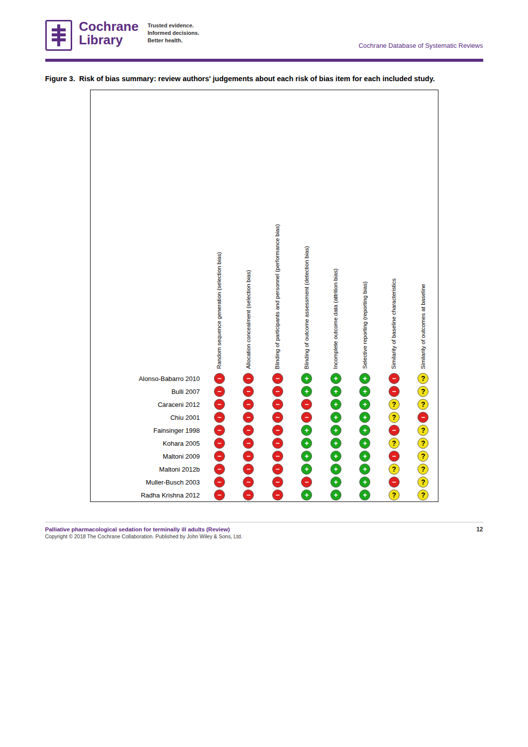Cochrane
Library
Trusted evidence.
Informed decisions.
Better health.
Cochrane Database of Systematic Reviews
Figure 3. Risk of bias summary: review authors' judgements about each risk of bias item for each included study.
| | Random sequence generation (selection bias) | Allocation concealment (selection bias) | Blinding of participants and personnel (performance bias) | Blinding of outcome assessment (detection bias) | Incomplete outcome data (attrition bias) | Selective reporting (reporting bias) | Similarity of baseline characteristics | Similarity of outcomes at baseline |
| --- | --- | --- | --- | --- | --- | --- | --- | --- |
| Alonso-Babarro 2010 | − | − | − | + | + | + | − | ? |
| Bulli 2007 | − | − | − | + | + | + | − | ? |
| Caraceni 2012 | − | − | − | − | + | + | ? | ? |
| Chiu 2001 | − | − | − | − | + | + | ? | − |
| Fainsinger 1998 | − | − | − | + | + | + | − | ? |
| Kohara 2005 | − | − | − | + | + | + | ? | ? |
| Maltoni 2009 | − | − | − | + | + | + | − | ? |
| Maltoni 2012b | − | − | − | + | + | + | ? | ? |
| Muller-Busch 2003 | − | − | − | − | + | + | − | ? |
| Radha Krishna 2012 | − | − | − | + | + | + | ? | ? |
Palliative pharmacological sedation for terminally ill adults (Review)
Copyright © 2018 The Cochrane Collaboration. Published by John Wiley & Sons, Ltd.
12